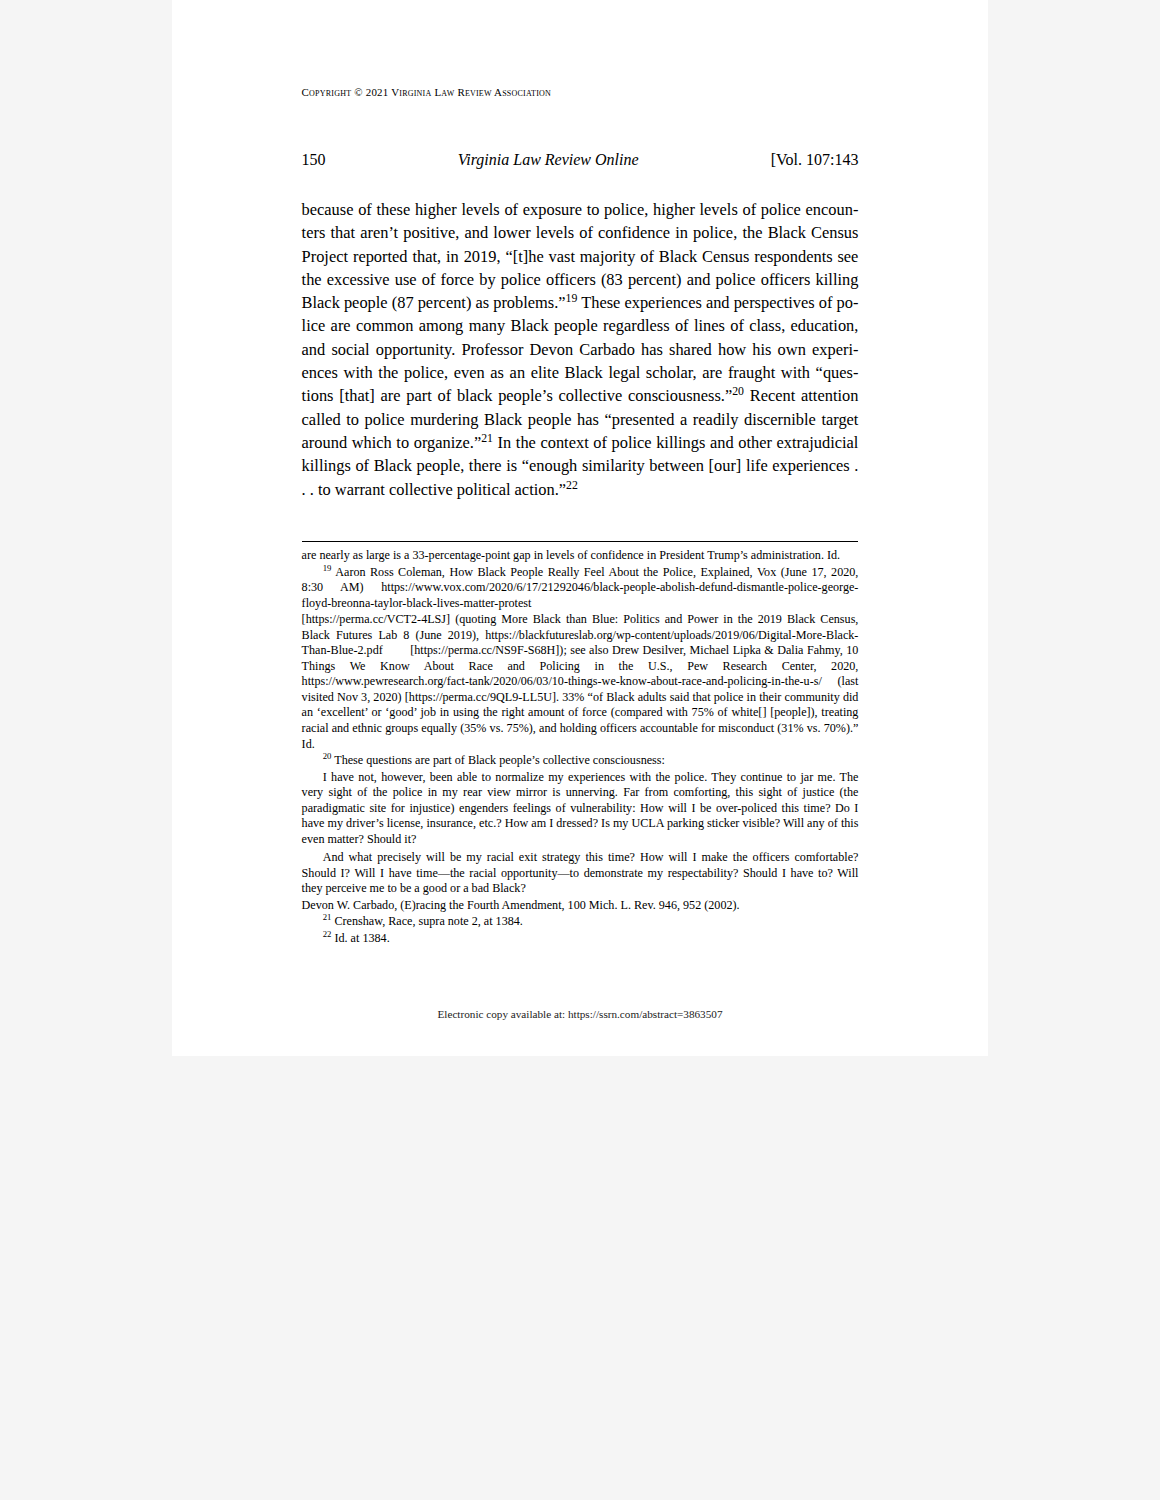Copyright © 2021 Virginia Law Review Association
150 Virginia Law Review Online [Vol. 107:143
because of these higher levels of exposure to police, higher levels of police encounters that aren’t positive, and lower levels of confidence in police, the Black Census Project reported that, in 2019, “[t]he vast majority of Black Census respondents see the excessive use of force by police officers (83 percent) and police officers killing Black people (87 percent) as problems.”19 These experiences and perspectives of police are common among many Black people regardless of lines of class, education, and social opportunity. Professor Devon Carbado has shared how his own experiences with the police, even as an elite Black legal scholar, are fraught with “questions [that] are part of black people’s collective consciousness.”20 Recent attention called to police murdering Black people has “presented a readily discernible target around which to organize.”21 In the context of police killings and other extrajudicial killings of Black people, there is “enough similarity between [our] life experiences . . . to warrant collective political action.”22
are nearly as large is a 33-percentage-point gap in levels of confidence in President Trump’s administration. Id.
19 Aaron Ross Coleman, How Black People Really Feel About the Police, Explained, Vox (June 17, 2020, 8:30 AM) https://www.vox.com/2020/6/17/21292046/black-people-abolish-defund-dismantle-police-george-floyd-breonna-taylor-black-lives-matter-protest
[https://perma.cc/VCT2-4LSJ] (quoting More Black than Blue: Politics and Power in the 2019 Black Census, Black Futures Lab 8 (June 2019), https://blackfutureslab.org/wp-content/uploads/2019/06/Digital-More-Black-Than-Blue-2.pdf [https://perma.cc/NS9F-S68H]); see also Drew Desilver, Michael Lipka & Dalia Fahmy, 10 Things We Know About Race and Policing in the U.S., Pew Research Center, 2020, https://www.pewresearch.org/fact-tank/2020/06/03/10-things-we-know-about-race-and-policing-in-the-u-s/ (last visited Nov 3, 2020) [https://perma.cc/9QL9-LL5U]. 33% “of Black adults said that police in their community did an ‘excellent’ or ‘good’ job in using the right amount of force (compared with 75% of white[] [people]), treating racial and ethnic groups equally (35% vs. 75%), and holding officers accountable for misconduct (31% vs. 70%).” Id.
20 These questions are part of Black people’s collective consciousness:
I have not, however, been able to normalize my experiences with the police. They continue to jar me. The very sight of the police in my rear view mirror is unnerving. Far from comforting, this sight of justice (the paradigmatic site for injustice) engenders feelings of vulnerability: How will I be over-policed this time? Do I have my driver’s license, insurance, etc.? How am I dressed? Is my UCLA parking sticker visible? Will any of this even matter? Should it?
And what precisely will be my racial exit strategy this time? How will I make the officers comfortable? Should I? Will I have time—the racial opportunity—to demonstrate my respectability? Should I have to? Will they perceive me to be a good or a bad Black?
Devon W. Carbado, (E)racing the Fourth Amendment, 100 Mich. L. Rev. 946, 952 (2002).
21 Crenshaw, Race, supra note 2, at 1384.
22 Id. at 1384.
Electronic copy available at: https://ssrn.com/abstract=3863507